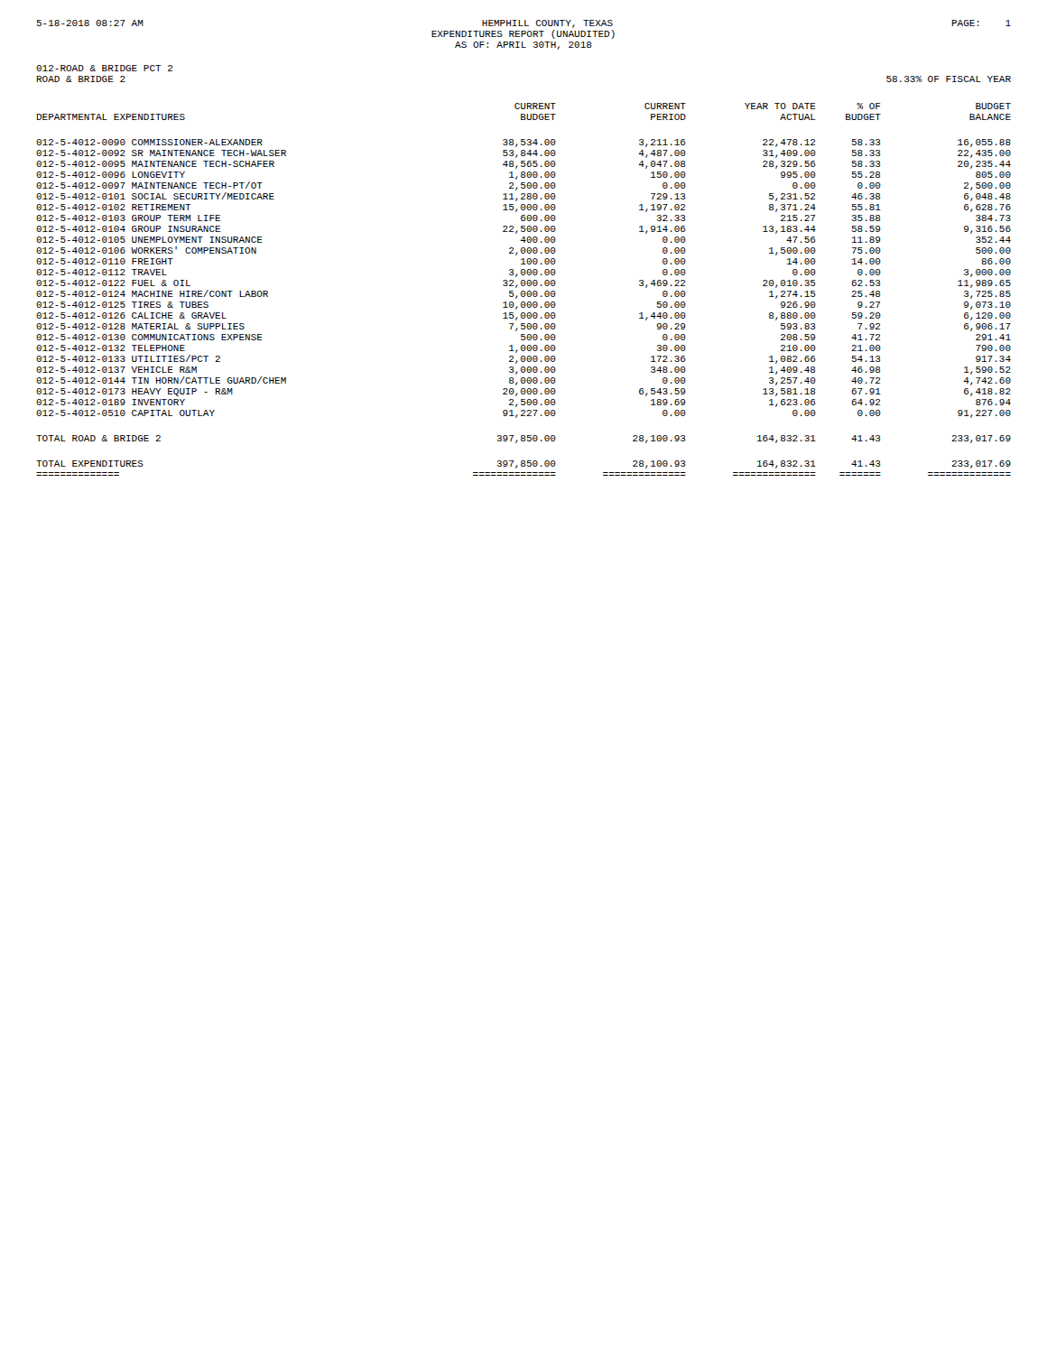5-18-2018 08:27 AM HEMPHILL COUNTY, TEXAS PAGE: 1
EXPENDITURES REPORT (UNAUDITED)
AS OF: APRIL 30TH, 2018
012-ROAD & BRIDGE PCT 2
ROAD & BRIDGE 2 58.33% OF FISCAL YEAR
| DEPARTMENTAL EXPENDITURES | CURRENT BUDGET | CURRENT PERIOD | YEAR TO DATE ACTUAL | % OF BUDGET | BUDGET BALANCE |
| --- | --- | --- | --- | --- | --- |
| 012-5-4012-0090 COMMISSIONER-ALEXANDER | 38,534.00 | 3,211.16 | 22,478.12 | 58.33 | 16,055.88 |
| 012-5-4012-0092 SR MAINTENANCE TECH-WALSER | 53,844.00 | 4,487.00 | 31,409.00 | 58.33 | 22,435.00 |
| 012-5-4012-0095 MAINTENANCE TECH-SCHAFER | 48,565.00 | 4,047.08 | 28,329.56 | 58.33 | 20,235.44 |
| 012-5-4012-0096 LONGEVITY | 1,800.00 | 150.00 | 995.00 | 55.28 | 805.00 |
| 012-5-4012-0097 MAINTENANCE TECH-PT/OT | 2,500.00 | 0.00 | 0.00 | 0.00 | 2,500.00 |
| 012-5-4012-0101 SOCIAL SECURITY/MEDICARE | 11,280.00 | 729.13 | 5,231.52 | 46.38 | 6,048.48 |
| 012-5-4012-0102 RETIREMENT | 15,000.00 | 1,197.02 | 8,371.24 | 55.81 | 6,628.76 |
| 012-5-4012-0103 GROUP TERM LIFE | 600.00 | 32.33 | 215.27 | 35.88 | 384.73 |
| 012-5-4012-0104 GROUP INSURANCE | 22,500.00 | 1,914.06 | 13,183.44 | 58.59 | 9,316.56 |
| 012-5-4012-0105 UNEMPLOYMENT INSURANCE | 400.00 | 0.00 | 47.56 | 11.89 | 352.44 |
| 012-5-4012-0106 WORKERS' COMPENSATION | 2,000.00 | 0.00 | 1,500.00 | 75.00 | 500.00 |
| 012-5-4012-0110 FREIGHT | 100.00 | 0.00 | 14.00 | 14.00 | 86.00 |
| 012-5-4012-0112 TRAVEL | 3,000.00 | 0.00 | 0.00 | 0.00 | 3,000.00 |
| 012-5-4012-0122 FUEL & OIL | 32,000.00 | 3,469.22 | 20,010.35 | 62.53 | 11,989.65 |
| 012-5-4012-0124 MACHINE HIRE/CONT LABOR | 5,000.00 | 0.00 | 1,274.15 | 25.48 | 3,725.85 |
| 012-5-4012-0125 TIRES & TUBES | 10,000.00 | 50.00 | 926.90 | 9.27 | 9,073.10 |
| 012-5-4012-0126 CALICHE & GRAVEL | 15,000.00 | 1,440.00 | 8,880.00 | 59.20 | 6,120.00 |
| 012-5-4012-0128 MATERIAL & SUPPLIES | 7,500.00 | 90.29 | 593.83 | 7.92 | 6,906.17 |
| 012-5-4012-0130 COMMUNICATIONS EXPENSE | 500.00 | 0.00 | 208.59 | 41.72 | 291.41 |
| 012-5-4012-0132 TELEPHONE | 1,000.00 | 30.00 | 210.00 | 21.00 | 790.00 |
| 012-5-4012-0133 UTILITIES/PCT 2 | 2,000.00 | 172.36 | 1,082.66 | 54.13 | 917.34 |
| 012-5-4012-0137 VEHICLE R&M | 3,000.00 | 348.00 | 1,409.48 | 46.98 | 1,590.52 |
| 012-5-4012-0144 TIN HORN/CATTLE GUARD/CHEM | 8,000.00 | 0.00 | 3,257.40 | 40.72 | 4,742.60 |
| 012-5-4012-0173 HEAVY EQUIP - R&M | 20,000.00 | 6,543.59 | 13,581.18 | 67.91 | 6,418.82 |
| 012-5-4012-0189 INVENTORY | 2,500.00 | 189.69 | 1,623.06 | 64.92 | 876.94 |
| 012-5-4012-0510 CAPITAL OUTLAY | 91,227.00 | 0.00 | 0.00 | 0.00 | 91,227.00 |
| TOTAL ROAD & BRIDGE 2 | 397,850.00 | 28,100.93 | 164,832.31 | 41.43 | 233,017.69 |
| TOTAL EXPENDITURES | 397,850.00 | 28,100.93 | 164,832.31 | 41.43 | 233,017.69 |
| ============== | ============== | ============== | ============== | ======= | ============== |